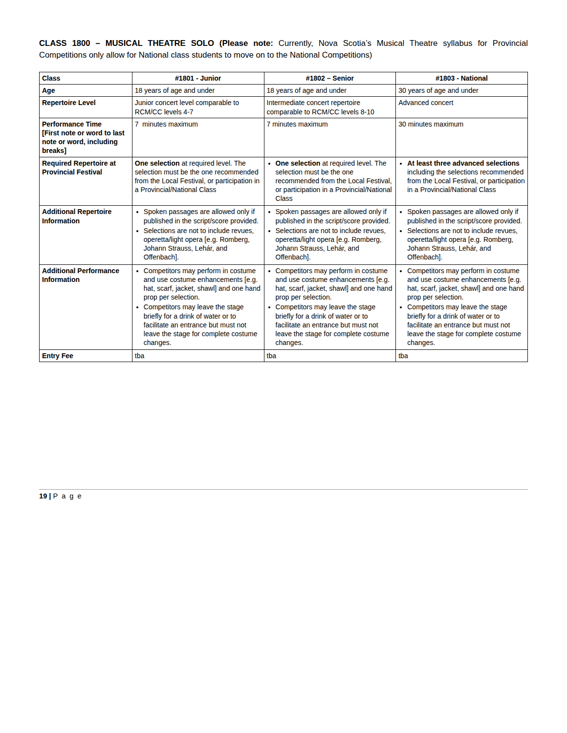CLASS 1800 – MUSICAL THEATRE SOLO (Please note: Currently, Nova Scotia’s Musical Theatre syllabus for Provincial Competitions only allow for National class students to move on to the National Competitions)
| Class | #1801 - Junior | #1802 – Senior | #1803 - National |
| --- | --- | --- | --- |
| Age | 18 years of age and under | 18 years of age and under | 30 years of age and under |
| Repertoire Level | Junior concert level comparable to RCM/CC levels 4-7 | Intermediate concert repertoire comparable to RCM/CC levels 8-10 | Advanced concert |
| Performance Time [First note or word to last note or word, including breaks] | 7 minutes maximum | 7 minutes maximum | 30 minutes maximum |
| Required Repertoire at Provincial Festival | One selection at required level. The selection must be the one recommended from the Local Festival, or participation in a Provincial/National Class | One selection at required level. The selection must be the one recommended from the Local Festival, or participation in a Provincial/National Class | At least three advanced selections including the selections recommended from the Local Festival, or participation in a Provincial/National Class |
| Additional Repertoire Information | Spoken passages are allowed only if published in the script/score provided. Selections are not to include revues, operetta/light opera [e.g. Romberg, Johann Strauss, Lehár, and Offenbach]. | Spoken passages are allowed only if published in the script/score provided. Selections are not to include revues, operetta/light opera [e.g. Romberg, Johann Strauss, Lehár, and Offenbach]. | Spoken passages are allowed only if published in the script/score provided. Selections are not to include revues, operetta/light opera [e.g. Romberg, Johann Strauss, Lehár, and Offenbach]. |
| Additional Performance Information | Competitors may perform in costume and use costume enhancements [e.g. hat, scarf, jacket, shawl] and one hand prop per selection. Competitors may leave the stage briefly for a drink of water or to facilitate an entrance but must not leave the stage for complete costume changes. | Competitors may perform in costume and use costume enhancements [e.g. hat, scarf, jacket, shawl] and one hand prop per selection. Competitors may leave the stage briefly for a drink of water or to facilitate an entrance but must not leave the stage for complete costume changes. | Competitors may perform in costume and use costume enhancements [e.g. hat, scarf, jacket, shawl] and one hand prop per selection. Competitors may leave the stage briefly for a drink of water or to facilitate an entrance but must not leave the stage for complete costume changes. |
| Entry Fee | tba | tba | tba |
19 | P a g e